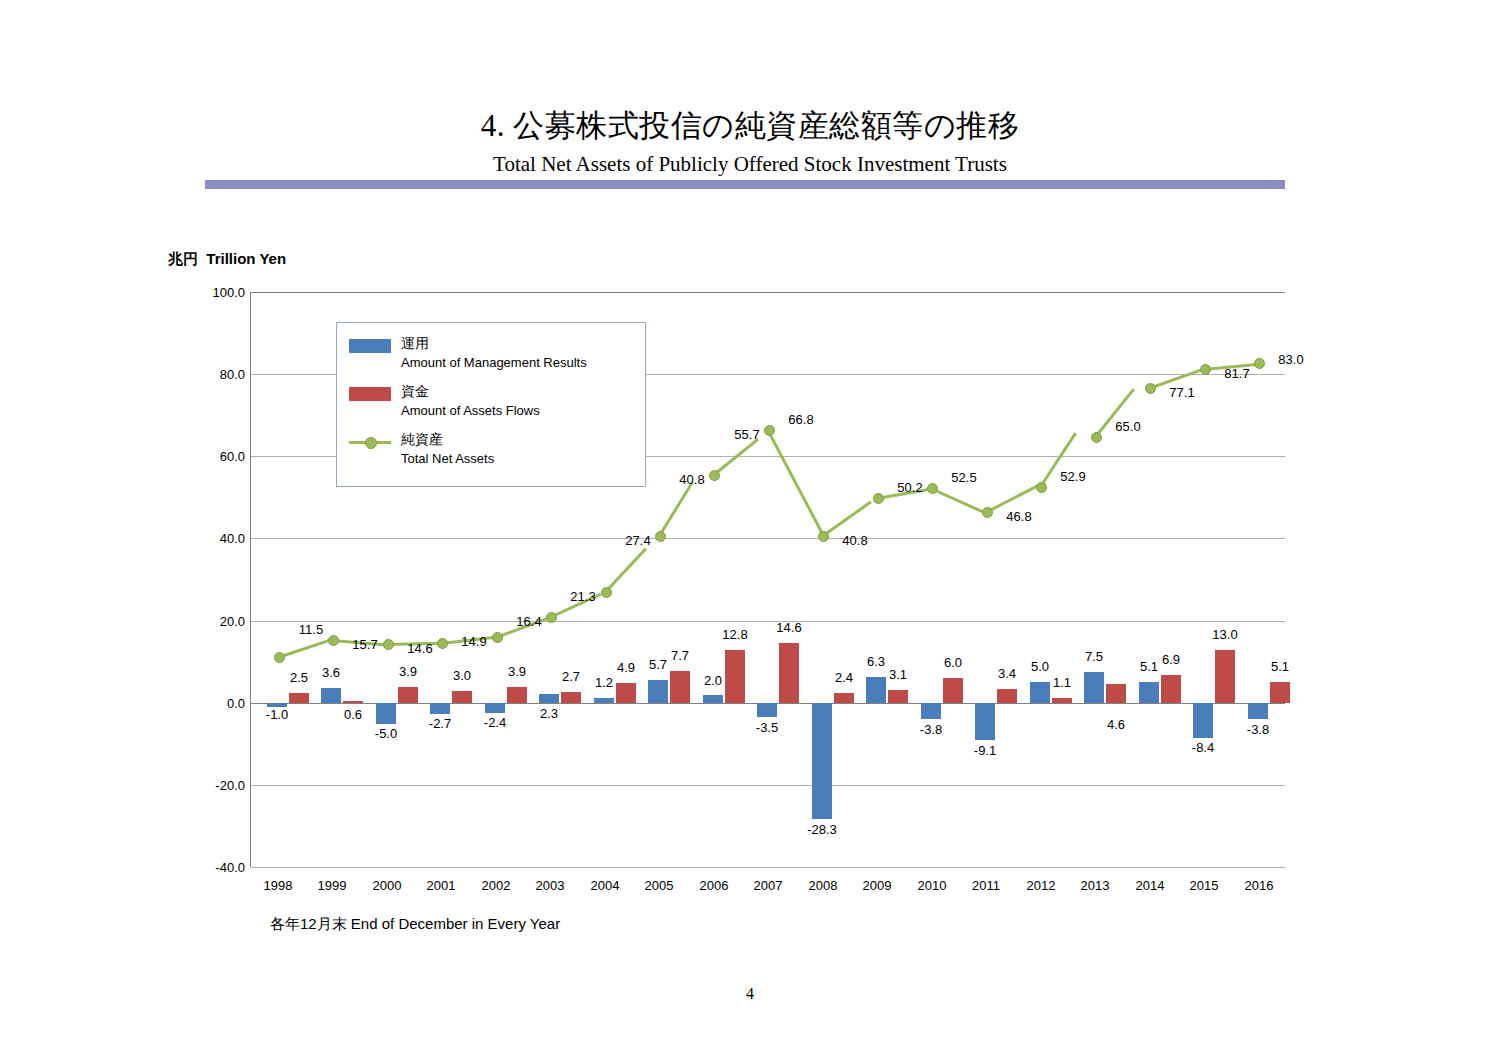4. 公募株式投信の純資産総額等の推移
Total Net Assets of Publicly Offered Stock Investment Trusts
兆円 Trillion Yen
100.0
80.0
60.0
40.0
20.0
0.0
-20.0
-40.0
運用
Amount of Management Results
資金
Amount of Assets Flows
純資産
Total Net Assets
1998
1999
2000
2001
2002
2003
2004
2005
2006
2007
2008
2009
2010
2011
2012
2013
2014
2015
2016
-1.0
2.5
3.6
0.6
-5.0
3.9
-2.7
3.0
-2.4
3.9
2.3
2.7
1.2
4.9
5.7
7.7
2.0
12.8
-3.5
14.6
-28.3
2.4
6.3
3.1
-3.8
6.0
-9.1
3.4
5.0
1.1
7.5
4.6
5.1
6.9
-8.4
13.0
-3.8
5.1
11.5
15.7
14.6
14.9
16.4
21.3
27.4
40.8
55.7
66.8
40.8
50.2
52.5
46.8
52.9
65.0
77.1
81.7
83.0
各年12月末 End of December in Every Year
4